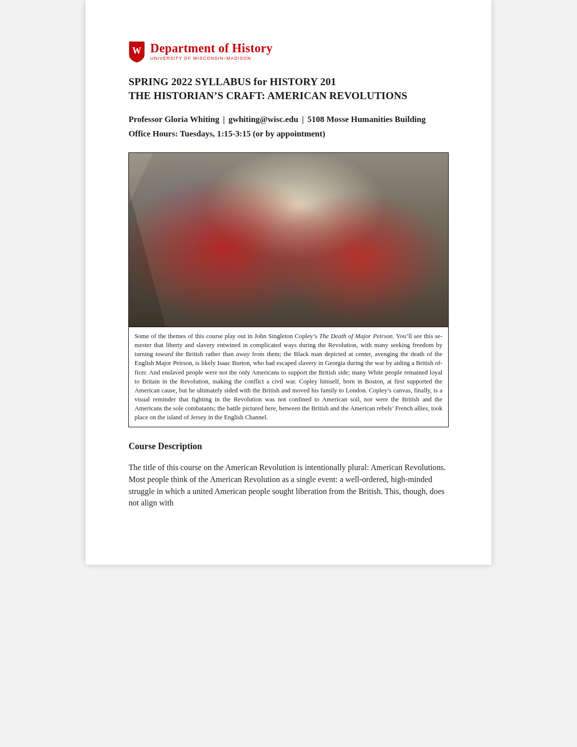W
Department of History
University of Wisconsin–Madison
SPRING 2022 SYLLABUS for HISTORY 201 THE HISTORIAN’S CRAFT: AMERICAN REVOLUTIONS
Professor Gloria Whiting | gwhiting@wisc.edu | 5108 Mosse Humanities Building
Office Hours: Tuesdays, 1:15-3:15 (or by appointment)
Some of the themes of this course play out in John Singleton Copley’s The Death of Major Peirson. You’ll see this semester that liberty and slavery entwined in complicated ways during the Revolution, with many seeking freedom by turning toward the British rather than away from them; the Black man depicted at center, avenging the death of the English Major Peirson, is likely Isaac Burton, who had escaped slavery in Georgia during the war by aiding a British officer. And enslaved people were not the only Americans to support the British side; many White people remained loyal to Britain in the Revolution, making the conflict a civil war. Copley himself, born in Boston, at first supported the American cause, but he ultimately sided with the British and moved his family to London. Copley’s canvas, finally, is a visual reminder that fighting in the Revolution was not confined to American soil, nor were the British and the Americans the sole combatants; the battle pictured here, between the British and the American rebels’ French allies, took place on the island of Jersey in the English Channel.
Course Description
The title of this course on the American Revolution is intentionally plural: American Revolutions. Most people think of the American Revolution as a single event: a well-ordered, high-minded struggle in which a united American people sought liberation from the British. This, though, does not align with